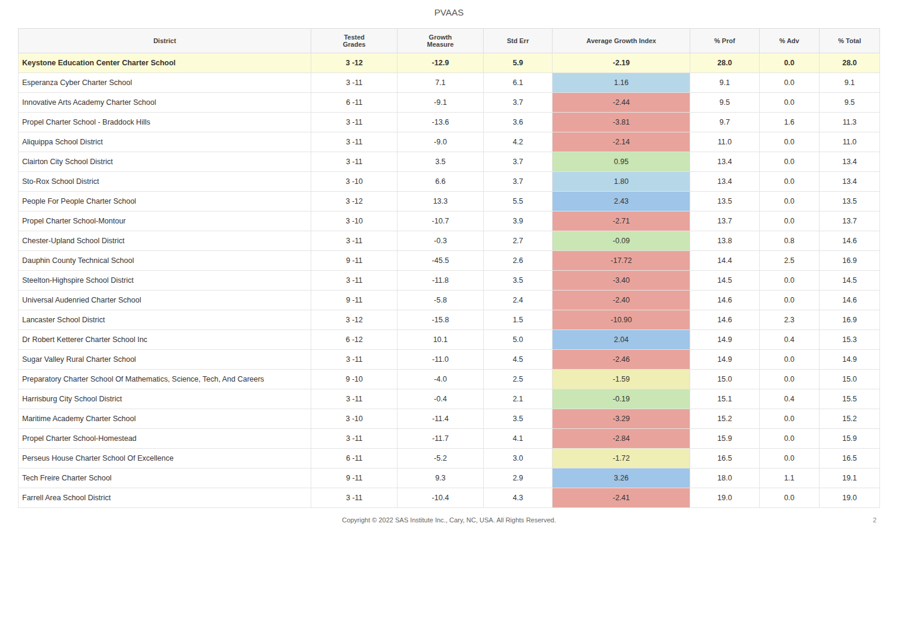PVAAS
| District | Tested Grades | Growth Measure | Std Err | Average Growth Index | % Prof | % Adv | % Total |
| --- | --- | --- | --- | --- | --- | --- | --- |
| Keystone Education Center Charter School | 3 -12 | -12.9 | 5.9 | -2.19 | 28.0 | 0.0 | 28.0 |
| Esperanza Cyber Charter School | 3 -11 | 7.1 | 6.1 | 1.16 | 9.1 | 0.0 | 9.1 |
| Innovative Arts Academy Charter School | 6 -11 | -9.1 | 3.7 | -2.44 | 9.5 | 0.0 | 9.5 |
| Propel Charter School - Braddock Hills | 3 -11 | -13.6 | 3.6 | -3.81 | 9.7 | 1.6 | 11.3 |
| Aliquippa School District | 3 -11 | -9.0 | 4.2 | -2.14 | 11.0 | 0.0 | 11.0 |
| Clairton City School District | 3 -11 | 3.5 | 3.7 | 0.95 | 13.4 | 0.0 | 13.4 |
| Sto-Rox School District | 3 -10 | 6.6 | 3.7 | 1.80 | 13.4 | 0.0 | 13.4 |
| People For People Charter School | 3 -12 | 13.3 | 5.5 | 2.43 | 13.5 | 0.0 | 13.5 |
| Propel Charter School-Montour | 3 -10 | -10.7 | 3.9 | -2.71 | 13.7 | 0.0 | 13.7 |
| Chester-Upland School District | 3 -11 | -0.3 | 2.7 | -0.09 | 13.8 | 0.8 | 14.6 |
| Dauphin County Technical School | 9 -11 | -45.5 | 2.6 | -17.72 | 14.4 | 2.5 | 16.9 |
| Steelton-Highspire School District | 3 -11 | -11.8 | 3.5 | -3.40 | 14.5 | 0.0 | 14.5 |
| Universal Audenried Charter School | 9 -11 | -5.8 | 2.4 | -2.40 | 14.6 | 0.0 | 14.6 |
| Lancaster School District | 3 -12 | -15.8 | 1.5 | -10.90 | 14.6 | 2.3 | 16.9 |
| Dr Robert Ketterer Charter School Inc | 6 -12 | 10.1 | 5.0 | 2.04 | 14.9 | 0.4 | 15.3 |
| Sugar Valley Rural Charter School | 3 -11 | -11.0 | 4.5 | -2.46 | 14.9 | 0.0 | 14.9 |
| Preparatory Charter School Of Mathematics, Science, Tech, And Careers | 9 -10 | -4.0 | 2.5 | -1.59 | 15.0 | 0.0 | 15.0 |
| Harrisburg City School District | 3 -11 | -0.4 | 2.1 | -0.19 | 15.1 | 0.4 | 15.5 |
| Maritime Academy Charter School | 3 -10 | -11.4 | 3.5 | -3.29 | 15.2 | 0.0 | 15.2 |
| Propel Charter School-Homestead | 3 -11 | -11.7 | 4.1 | -2.84 | 15.9 | 0.0 | 15.9 |
| Perseus House Charter School Of Excellence | 6 -11 | -5.2 | 3.0 | -1.72 | 16.5 | 0.0 | 16.5 |
| Tech Freire Charter School | 9 -11 | 9.3 | 2.9 | 3.26 | 18.0 | 1.1 | 19.1 |
| Farrell Area School District | 3 -11 | -10.4 | 4.3 | -2.41 | 19.0 | 0.0 | 19.0 |
Copyright © 2022 SAS Institute Inc., Cary, NC, USA. All Rights Reserved. 2